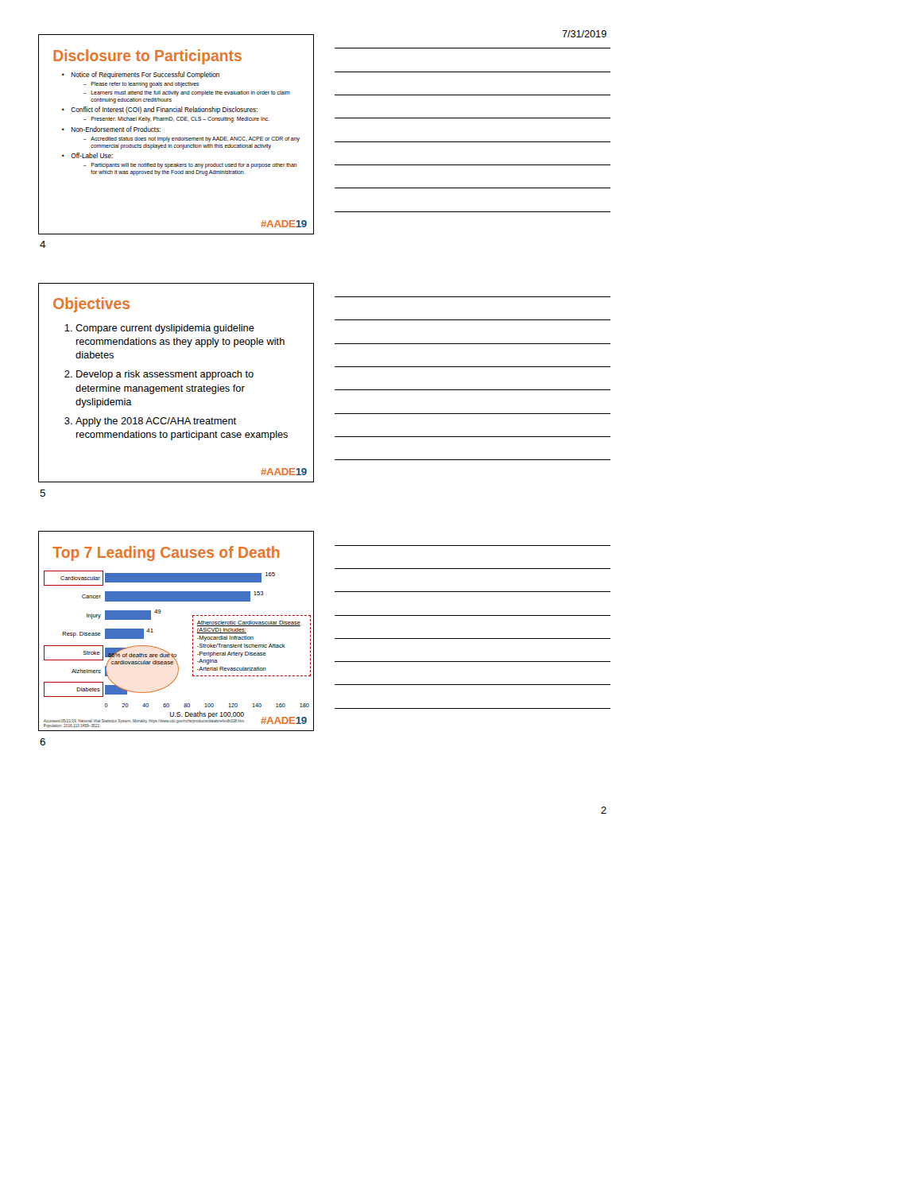7/31/2019
Disclosure to Participants
Notice of Requirements For Successful Completion
Please refer to learning goals and objectives
Learners must attend the full activity and complete the evaluation in order to claim continuing education credit/hours
Conflict of Interest (COI) and Financial Relationship Disclosures:
Presenter: Michael Kelly, PharmD, CDE, CLS – Consulting: Medicure Inc.
Non-Endorsement of Products:
Accredited status does not imply endorsement by AADE, ANCC, ACPE or CDR of any commercial products displayed in conjunction with this educational activity
Off-Label Use:
Participants will be notified by speakers to any product used for a purpose other than for which it was approved by the Food and Drug Administration.
#AADE 19
4
Objectives
Compare current dyslipidemia guideline recommendations as they apply to people with diabetes
Develop a risk assessment approach to determine management strategies for dyslipidemia
Apply the 2018 ACC/AHA treatment recommendations to participant case examples
#AADE 19
5
Top 7 Leading Causes of Death
Cardiovascular
Cancer
Injury
Resp. Disease
Stroke
Alzheimers
Diabetes
165
153
49
41
38
66% of deaths are due to cardiovascular disease
Atherosclerotic Cardiovascular Disease (ASCVD) includes:
-Myocardial Infraction
-Stroke/Transient Ischemic Attack
-Peripheral Artery Disease
-Angina
-Arterial Revascularization
020406080100120140160180
U.S. Deaths per 100,000
Accessed 05/21/19. National Vital Statistics System, Mortality. https://www.cdc.gov/nchs/products/databriefs/db328.htm
Population: 2016;113:3459–3522.
#AADE 19
6
2